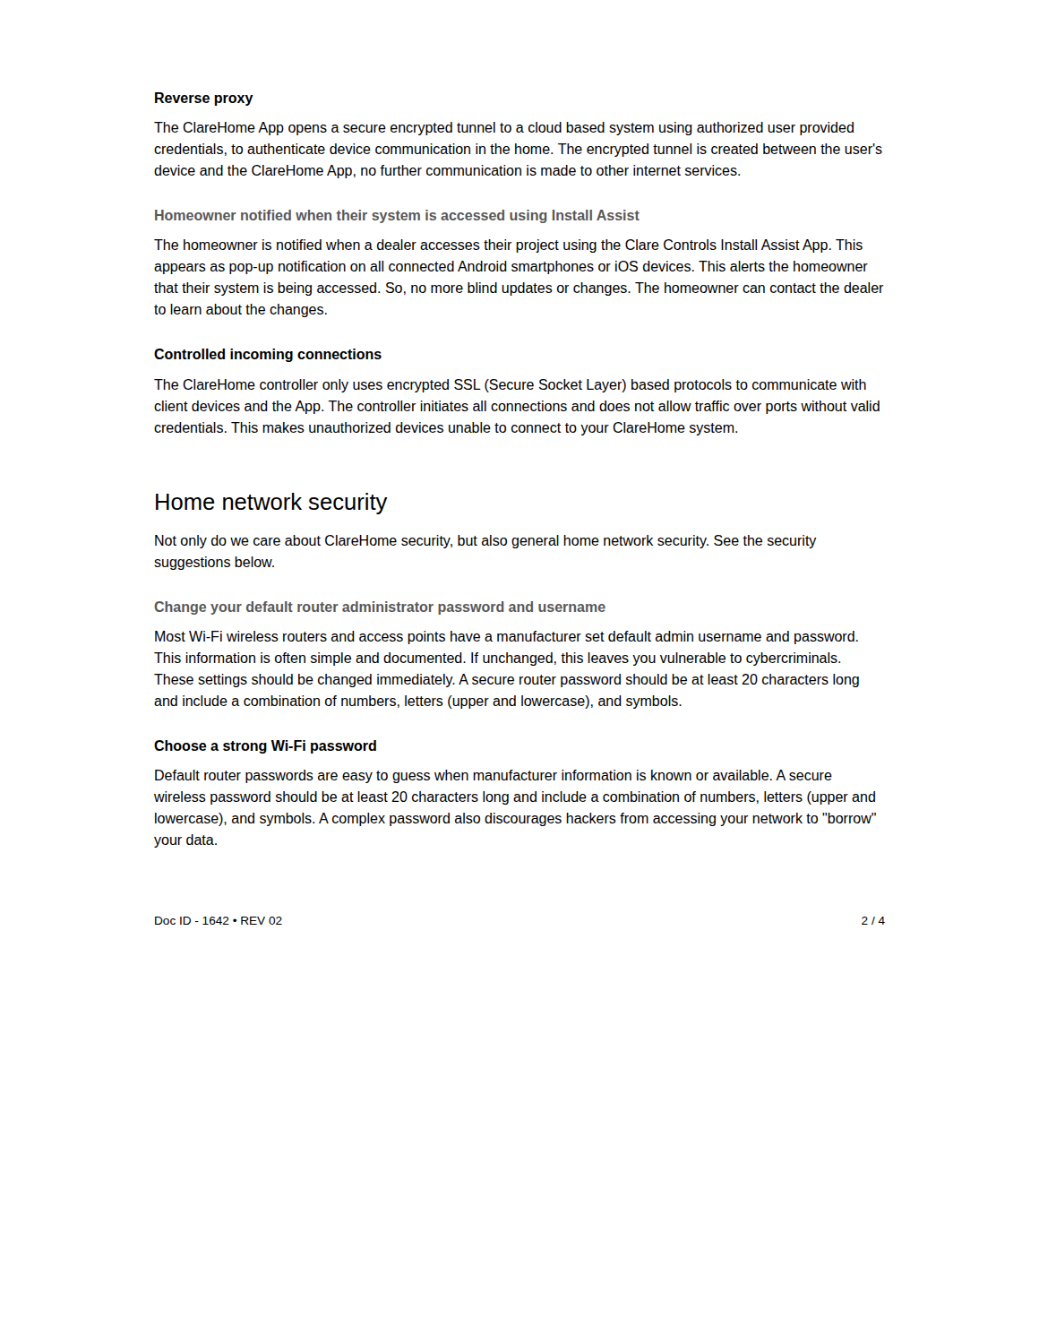Reverse proxy
The ClareHome App opens a secure encrypted tunnel to a cloud based system using authorized user provided credentials, to authenticate device communication in the home. The encrypted tunnel is created between the user's device and the ClareHome App, no further communication is made to other internet services.
Homeowner notified when their system is accessed using Install Assist
The homeowner is notified when a dealer accesses their project using the Clare Controls Install Assist App. This appears as pop-up notification on all connected Android smartphones or iOS devices. This alerts the homeowner that their system is being accessed. So, no more blind updates or changes. The homeowner can contact the dealer to learn about the changes.
Controlled incoming connections
The ClareHome controller only uses encrypted SSL (Secure Socket Layer) based protocols to communicate with client devices and the App. The controller initiates all connections and does not allow traffic over ports without valid credentials. This makes unauthorized devices unable to connect to your ClareHome system.
Home network security
Not only do we care about ClareHome security, but also general home network security. See the security suggestions below.
Change your default router administrator password and username
Most Wi-Fi wireless routers and access points have a manufacturer set default admin username and password. This information is often simple and documented. If unchanged, this leaves you vulnerable to cybercriminals. These settings should be changed immediately. A secure router password should be at least 20 characters long and include a combination of numbers, letters (upper and lowercase), and symbols.
Choose a strong Wi-Fi password
Default router passwords are easy to guess when manufacturer information is known or available. A secure wireless password should be at least 20 characters long and include a combination of numbers, letters (upper and lowercase), and symbols. A complex password also discourages hackers from accessing your network to "borrow" your data.
Doc ID - 1642 • REV 02 2 / 4